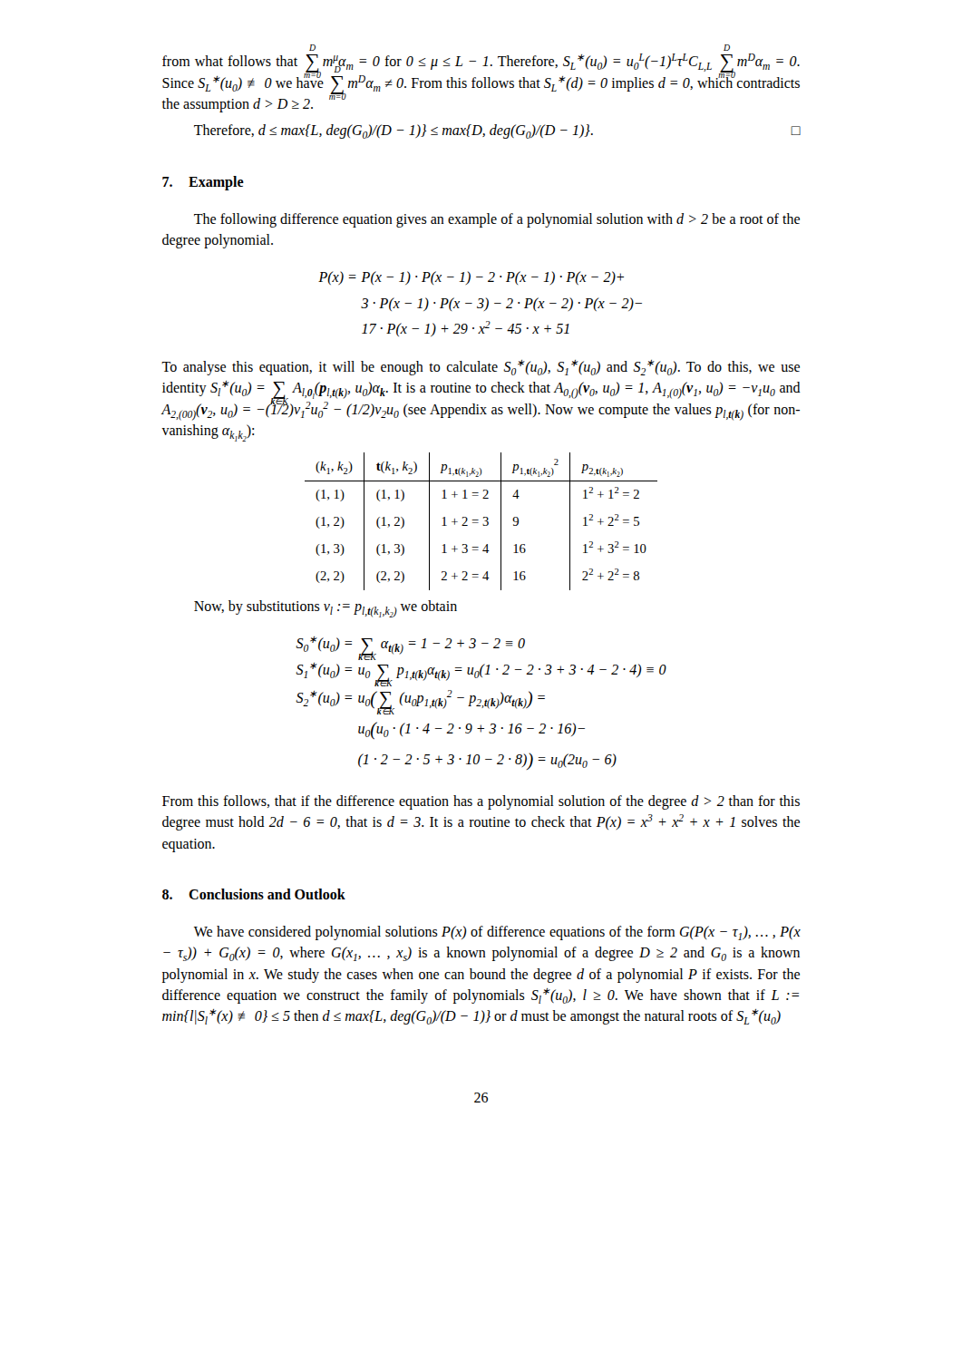from what follows that D∑m=0mμαm = 0 for 0 ≤ μ ≤ L − 1. Therefore, SL∗(u0) = u0L(−1)LτLCL,L D∑m=0mDαm = 0. Since SL∗(u0) ≢ 0 we have D∑m=0mDαm ≠ 0. From this follows that SL∗(d) = 0 implies d = 0, which contradicts the assumption d > D ≥ 2.
Therefore, d ≤ max{L, deg(G0)/(D − 1)} ≤ max{D, deg(G0)/(D − 1)}. □
7. Example
The following difference equation gives an example of a polynomial solution with d > 2 be a root of the degree polynomial.
P(x) =
P(x − 1) · P(x − 1) − 2 · P(x − 1) · P(x − 2)+
3 · P(x − 1) · P(x − 3) − 2 · P(x − 2) · P(x − 2)−
17 · P(x − 1) + 29 · x2 − 45 · x + 51
To analyse this equation, it will be enough to calculate S0∗(u0), S1∗(u0) and S2∗(u0). To do this, we use identity Sl∗(u0) = ∑k∈KAl,0l(pl,t(k), u0)αk. It is a routine to check that A0,()(v0, u0) = 1, A1,(0)(v1, u0) = −v1u0 and A2,(00)(v2, u0) = −(1/2)v12u02 − (1/2)v2u0 (see Appendix as well). Now we compute the values pl,t(k) (for non-vanishing αk1k2):
| ( k 1 , k 2 ) | t ( k 1 , k 2 ) | p 1, t ( k 1 , k 2 ) | p 1, t ( k 1 , k 2 ) 2 | p 2, t ( k 1 , k 2 ) |
| --- | --- | --- | --- | --- |
| (1, 1) | (1, 1) | 1 + 1 = 2 | 4 | 1 2 + 1 2 = 2 |
| (1, 2) | (1, 2) | 1 + 2 = 3 | 9 | 1 2 + 2 2 = 5 |
| (1, 3) | (1, 3) | 1 + 3 = 4 | 16 | 1 2 + 3 2 = 10 |
| (2, 2) | (2, 2) | 2 + 2 = 4 | 16 | 2 2 + 2 2 = 8 |
Now, by substitutions vl := pl,t(k1,k2) we obtain
S0∗(u0) =
∑k∈Kαt(k) = 1 − 2 + 3 − 2 ≡ 0
S1∗(u0) =
u0 ∑k∈Kp1,t(k)αt(k) = u0(1 · 2 − 2 · 3 + 3 · 4 − 2 · 4) ≡ 0
S2∗(u0) =
u0(∑k∈K(u0p1,t(k)2 − p2,t(k))αt(k)) =
u0(u0 · (1 · 4 − 2 · 9 + 3 · 16 − 2 · 16)−
(1 · 2 − 2 · 5 + 3 · 10 − 2 · 8)) = u0(2u0 − 6)
From this follows, that if the difference equation has a polynomial solution of the degree d > 2 than for this degree must hold 2d − 6 = 0, that is d = 3. It is a routine to check that P(x) = x3 + x2 + x + 1 solves the equation.
8. Conclusions and Outlook
We have considered polynomial solutions P(x) of difference equations of the form G(P(x − τ1), … , P(x − τs)) + G0(x) = 0, where G(x1, … , xs) is a known polynomial of a degree D ≥ 2 and G0 is a known polynomial in x. We study the cases when one can bound the degree d of a polynomial P if exists. For the difference equation we construct the family of polynomials Sl∗(u0), l ≥ 0. We have shown that if L := min{l|Sl∗(x) ≢ 0} ≤ 5 then d ≤ max{L, deg(G0)/(D − 1)} or d must be amongst the natural roots of SL∗(u0)
26